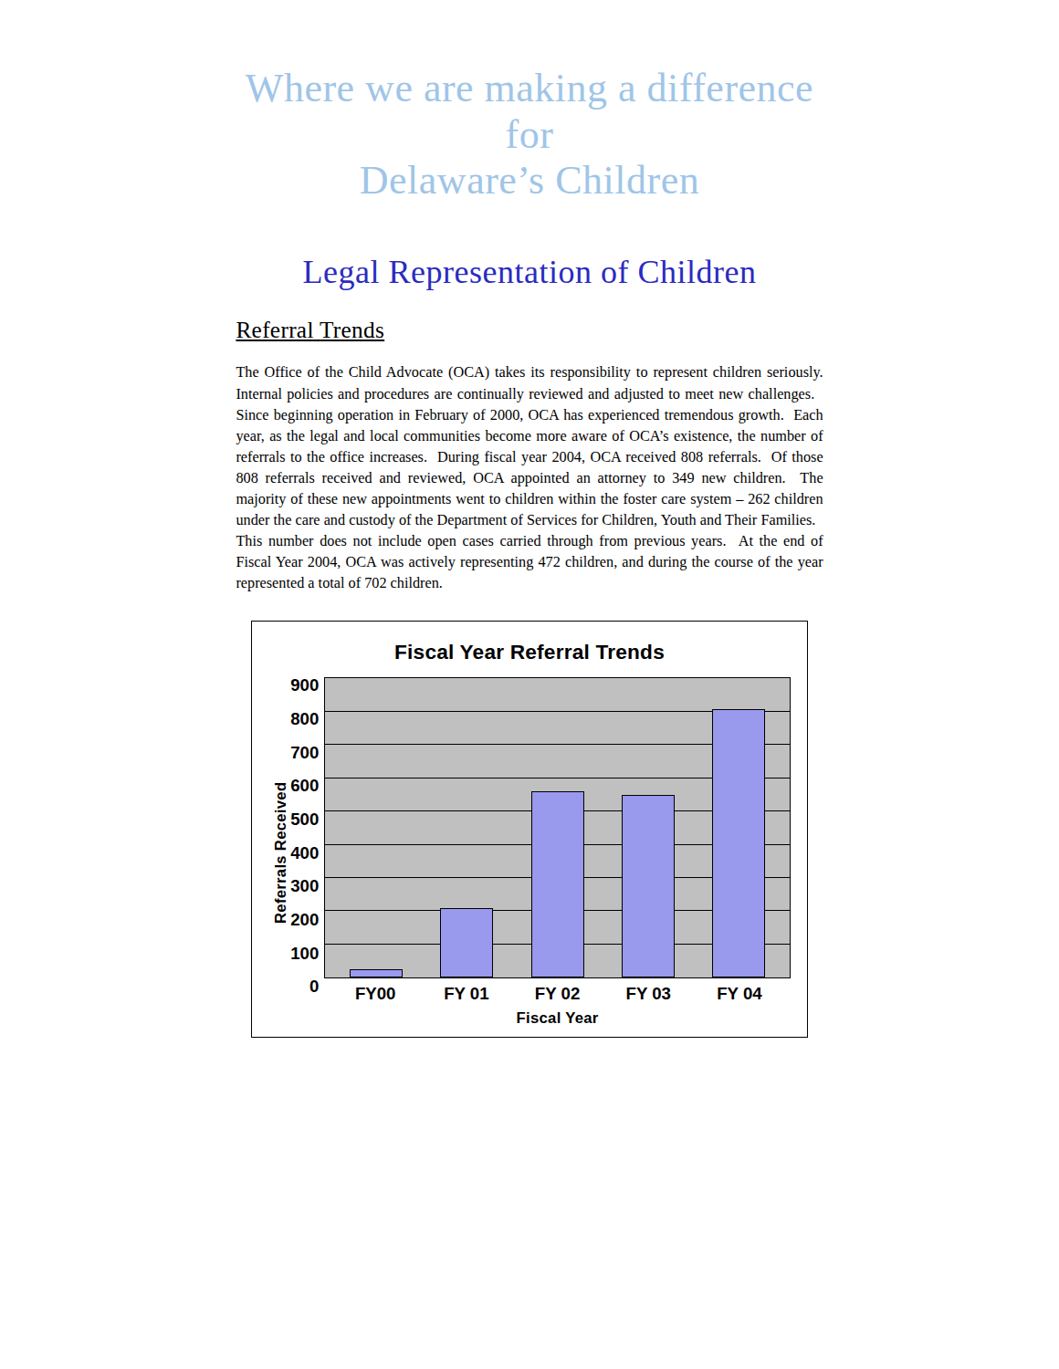Where we are making a difference for
Delaware’s Children
Legal Representation of Children
Referral Trends
The Office of the Child Advocate (OCA) takes its responsibility to represent children seriously. Internal policies and procedures are continually reviewed and adjusted to meet new challenges. Since beginning operation in February of 2000, OCA has experienced tremendous growth. Each year, as the legal and local communities become more aware of OCA’s existence, the number of referrals to the office increases. During fiscal year 2004, OCA received 808 referrals. Of those 808 referrals received and reviewed, OCA appointed an attorney to 349 new children. The majority of these new appointments went to children within the foster care system – 262 children under the care and custody of the Department of Services for Children, Youth and Their Families. This number does not include open cases carried through from previous years. At the end of Fiscal Year 2004, OCA was actively representing 472 children, and during the course of the year represented a total of 702 children.
Fiscal Year Referral Trends
Referrals Received
900 800 700 600 500 400 300 200 100 0
FY00 FY 01 FY 02 FY 03 FY 04
Fiscal Year